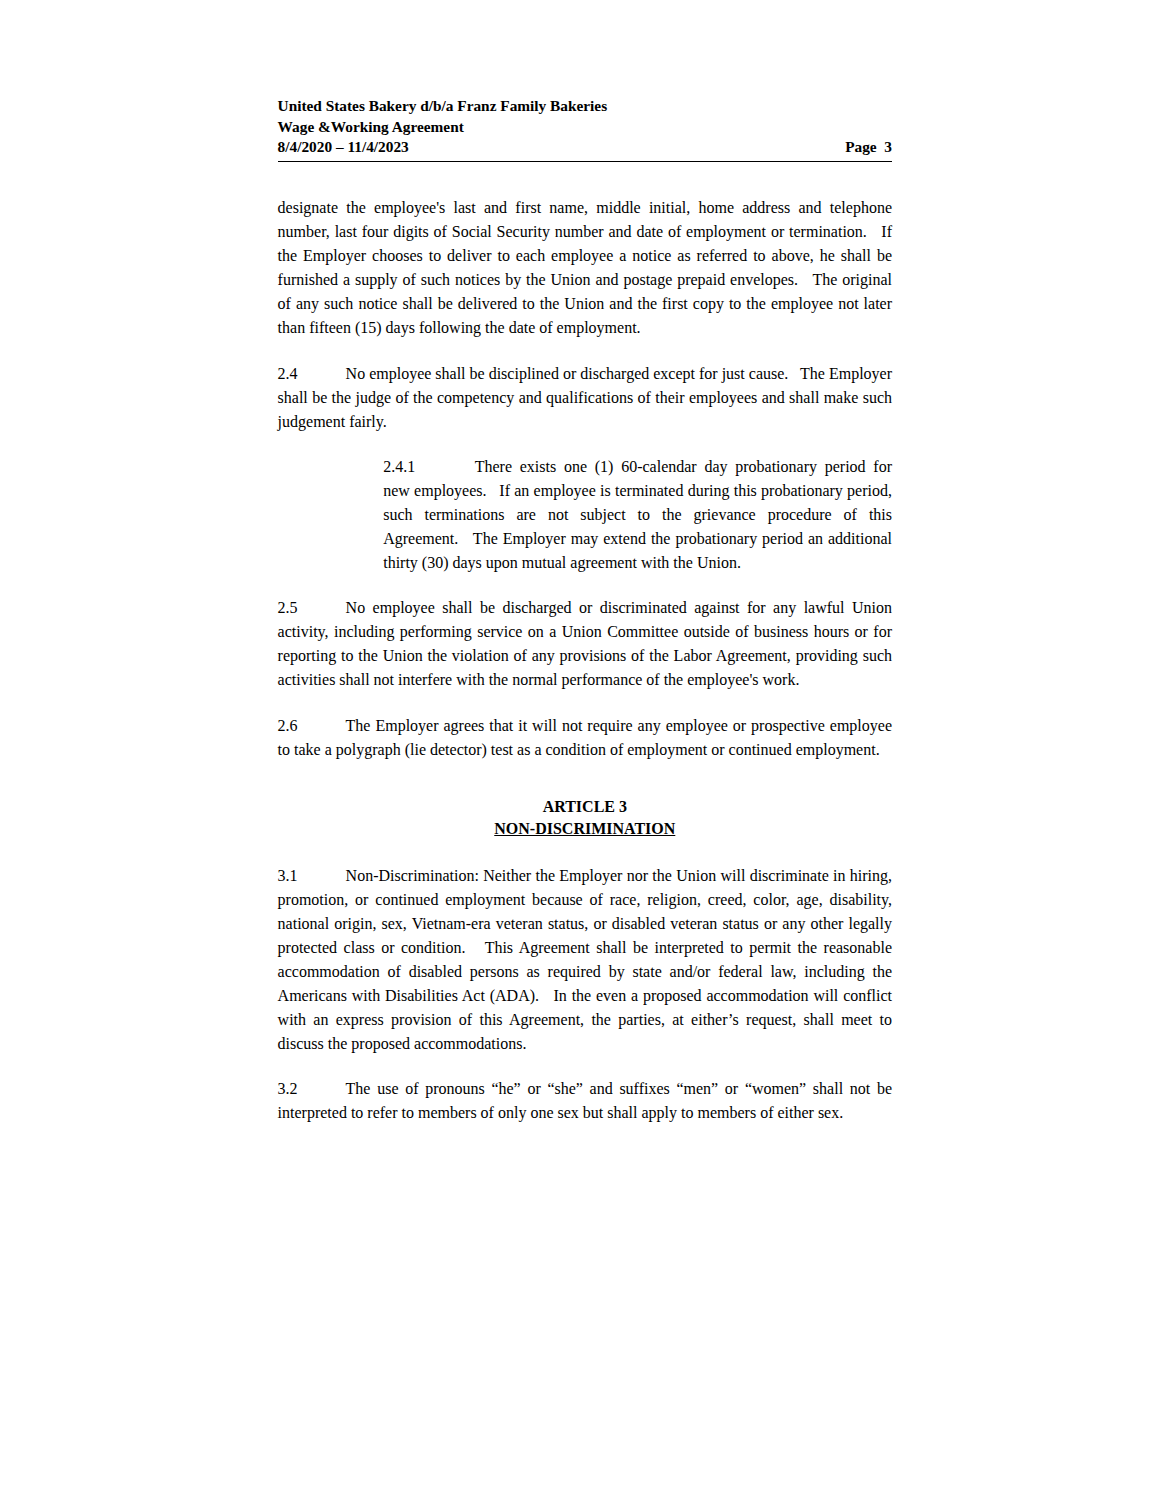United States Bakery d/b/a Franz Family Bakeries
Wage &Working Agreement
8/4/2020 – 11/4/2023 Page 3
designate the employee's last and first name, middle initial, home address and telephone number, last four digits of Social Security number and date of employment or termination. If the Employer chooses to deliver to each employee a notice as referred to above, he shall be furnished a supply of such notices by the Union and postage prepaid envelopes. The original of any such notice shall be delivered to the Union and the first copy to the employee not later than fifteen (15) days following the date of employment.
2.4 No employee shall be disciplined or discharged except for just cause. The Employer shall be the judge of the competency and qualifications of their employees and shall make such judgement fairly.
2.4.1 There exists one (1) 60-calendar day probationary period for new employees. If an employee is terminated during this probationary period, such terminations are not subject to the grievance procedure of this Agreement. The Employer may extend the probationary period an additional thirty (30) days upon mutual agreement with the Union.
2.5 No employee shall be discharged or discriminated against for any lawful Union activity, including performing service on a Union Committee outside of business hours or for reporting to the Union the violation of any provisions of the Labor Agreement, providing such activities shall not interfere with the normal performance of the employee's work.
2.6 The Employer agrees that it will not require any employee or prospective employee to take a polygraph (lie detector) test as a condition of employment or continued employment.
Article 3Non-Discrimination
3.1 Non-Discrimination: Neither the Employer nor the Union will discriminate in hiring, promotion, or continued employment because of race, religion, creed, color, age, disability, national origin, sex, Vietnam-era veteran status, or disabled veteran status or any other legally protected class or condition. This Agreement shall be interpreted to permit the reasonable accommodation of disabled persons as required by state and/or federal law, including the Americans with Disabilities Act (ADA). In the even a proposed accommodation will conflict with an express provision of this Agreement, the parties, at either’s request, shall meet to discuss the proposed accommodations.
3.2 The use of pronouns “he” or “she” and suffixes “men” or “women” shall not be interpreted to refer to members of only one sex but shall apply to members of either sex.